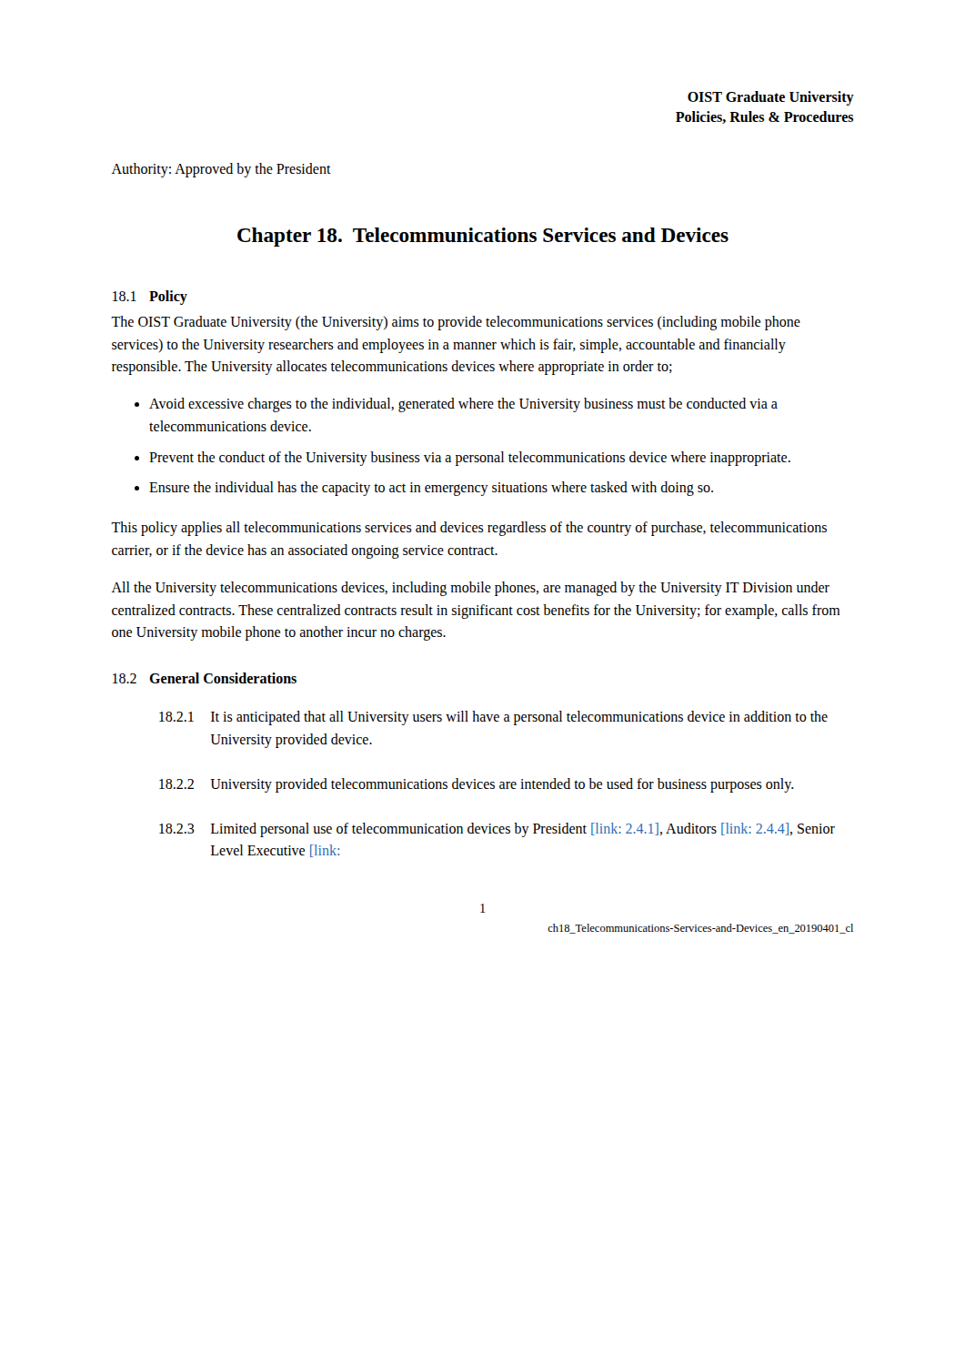OIST Graduate University
Policies, Rules & Procedures
Authority: Approved by the President
Chapter 18. Telecommunications Services and Devices
18.1 Policy
The OIST Graduate University (the University) aims to provide telecommunications services (including mobile phone services) to the University researchers and employees in a manner which is fair, simple, accountable and financially responsible. The University allocates telecommunications devices where appropriate in order to;
Avoid excessive charges to the individual, generated where the University business must be conducted via a telecommunications device.
Prevent the conduct of the University business via a personal telecommunications device where inappropriate.
Ensure the individual has the capacity to act in emergency situations where tasked with doing so.
This policy applies all telecommunications services and devices regardless of the country of purchase, telecommunications carrier, or if the device has an associated ongoing service contract.
All the University telecommunications devices, including mobile phones, are managed by the University IT Division under centralized contracts. These centralized contracts result in significant cost benefits for the University; for example, calls from one University mobile phone to another incur no charges.
18.2 General Considerations
18.2.1 It is anticipated that all University users will have a personal telecommunications device in addition to the University provided device.
18.2.2 University provided telecommunications devices are intended to be used for business purposes only.
18.2.3 Limited personal use of telecommunication devices by President [link: 2.4.1], Auditors [link: 2.4.4], Senior Level Executive [link:
1 ch18_Telecommunications-Services-and-Devices_en_20190401_cl